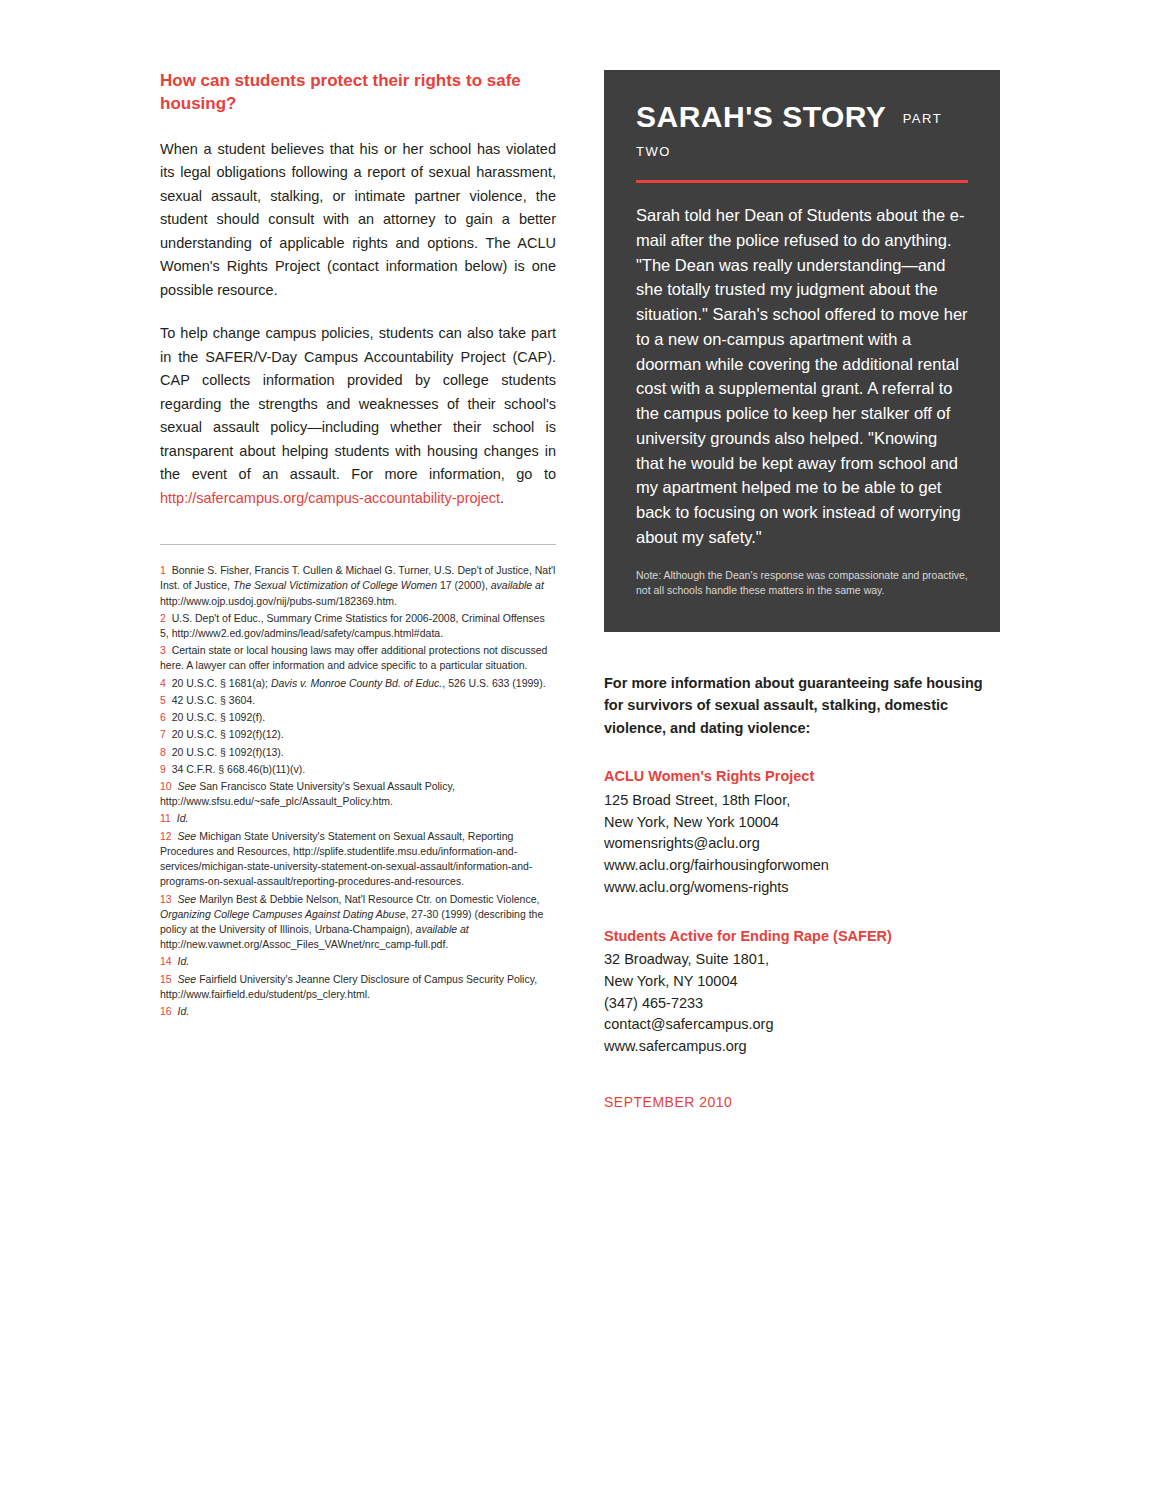How can students protect their rights to safe housing?
When a student believes that his or her school has violated its legal obligations following a report of sexual harassment, sexual assault, stalking, or intimate partner violence, the student should consult with an attorney to gain a better understanding of applicable rights and options. The ACLU Women's Rights Project (contact information below) is one possible resource.
To help change campus policies, students can also take part in the SAFER/V-Day Campus Accountability Project (CAP). CAP collects information provided by college students regarding the strengths and weaknesses of their school's sexual assault policy—including whether their school is transparent about helping students with housing changes in the event of an assault. For more information, go to http://safercampus.org/campus-accountability-project.
1 Bonnie S. Fisher, Francis T. Cullen & Michael G. Turner, U.S. Dep't of Justice, Nat'l Inst. of Justice, The Sexual Victimization of College Women 17 (2000), available at http://www.ojp.usdoj.gov/nij/pubs-sum/182369.htm.
2 U.S. Dep't of Educ., Summary Crime Statistics for 2006-2008, Criminal Offenses 5, http://www2.ed.gov/admins/lead/safety/campus.html#data.
3 Certain state or local housing laws may offer additional protections not discussed here. A lawyer can offer information and advice specific to a particular situation.
4 20 U.S.C. § 1681(a); Davis v. Monroe County Bd. of Educ., 526 U.S. 633 (1999).
5 42 U.S.C. § 3604.
6 20 U.S.C. § 1092(f).
7 20 U.S.C. § 1092(f)(12).
8 20 U.S.C. § 1092(f)(13).
9 34 C.F.R. § 668.46(b)(11)(v).
10 See San Francisco State University's Sexual Assault Policy, http://www.sfsu.edu/~safe_plc/Assault_Policy.htm.
11 Id.
12 See Michigan State University's Statement on Sexual Assault, Reporting Procedures and Resources, http://splife.studentlife.msu.edu/information-and-services/michigan-state-university-statement-on-sexual-assault/information-and-programs-on-sexual-assault/reporting-procedures-and-resources.
13 See Marilyn Best & Debbie Nelson, Nat'l Resource Ctr. on Domestic Violence, Organizing College Campuses Against Dating Abuse, 27-30 (1999) (describing the policy at the University of Illinois, Urbana-Champaign), available at http://new.vawnet.org/Assoc_Files_VAWnet/nrc_camp-full.pdf.
14 Id.
15 See Fairfield University's Jeanne Clery Disclosure of Campus Security Policy, http://www.fairfield.edu/student/ps_clery.html.
16 Id.
SARAH'S STORY PART TWO
Sarah told her Dean of Students about the e-mail after the police refused to do anything. "The Dean was really understanding—and she totally trusted my judgment about the situation." Sarah's school offered to move her to a new on-campus apartment with a doorman while covering the additional rental cost with a supplemental grant. A referral to the campus police to keep her stalker off of university grounds also helped. "Knowing that he would be kept away from school and my apartment helped me to be able to get back to focusing on work instead of worrying about my safety."
Note: Although the Dean's response was compassionate and proactive, not all schools handle these matters in the same way.
For more information about guaranteeing safe housing for survivors of sexual assault, stalking, domestic violence, and dating violence:
ACLU Women's Rights Project
125 Broad Street, 18th Floor,
New York, New York 10004
womensrights@aclu.org
www.aclu.org/fairhousingforwomen
www.aclu.org/womens-rights
Students Active for Ending Rape (SAFER)
32 Broadway, Suite 1801,
New York, NY 10004
(347) 465-7233
contact@safercampus.org
www.safercampus.org
SEPTEMBER 2010